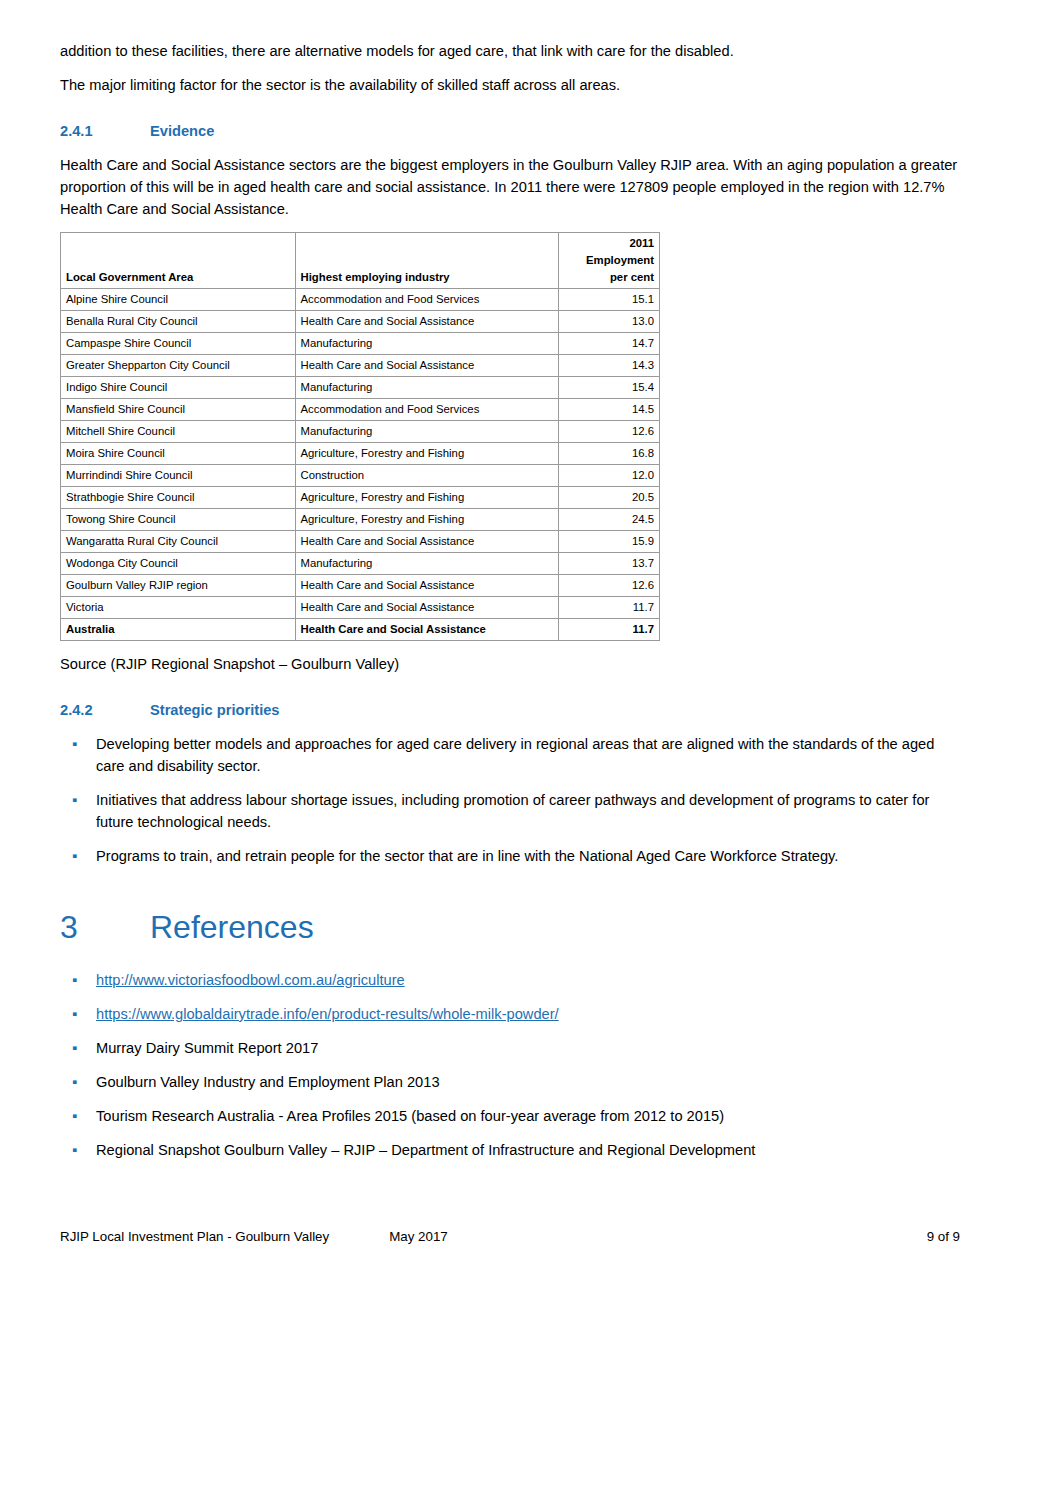addition to these facilities, there are alternative models for aged care, that link with care for the disabled.
The major limiting factor for the sector is the availability of skilled staff across all areas.
2.4.1 Evidence
Health Care and Social Assistance sectors are the biggest employers in the Goulburn Valley RJIP area. With an aging population a greater proportion of this will be in aged health care and social assistance. In 2011 there were 127809 people employed in the region with 12.7% Health Care and Social Assistance.
| Local Government Area | Highest employing industry | 2011 Employment per cent |
| --- | --- | --- |
| Alpine Shire Council | Accommodation and Food Services | 15.1 |
| Benalla Rural City Council | Health Care and Social Assistance | 13.0 |
| Campaspe Shire Council | Manufacturing | 14.7 |
| Greater Shepparton City Council | Health Care and Social Assistance | 14.3 |
| Indigo Shire Council | Manufacturing | 15.4 |
| Mansfield Shire Council | Accommodation and Food Services | 14.5 |
| Mitchell Shire Council | Manufacturing | 12.6 |
| Moira Shire Council | Agriculture, Forestry and Fishing | 16.8 |
| Murrindindi Shire Council | Construction | 12.0 |
| Strathbogie Shire Council | Agriculture, Forestry and Fishing | 20.5 |
| Towong Shire Council | Agriculture, Forestry and Fishing | 24.5 |
| Wangaratta Rural City Council | Health Care and Social Assistance | 15.9 |
| Wodonga City Council | Manufacturing | 13.7 |
| Goulburn Valley RJIP region | Health Care and Social Assistance | 12.6 |
| Victoria | Health Care and Social Assistance | 11.7 |
| Australia | Health Care and Social Assistance | 11.7 |
Source (RJIP Regional Snapshot – Goulburn Valley)
2.4.2 Strategic priorities
Developing better models and approaches for aged care delivery in regional areas that are aligned with the standards of the aged care and disability sector.
Initiatives that address labour shortage issues, including promotion of career pathways and development of programs to cater for future technological needs.
Programs to train, and retrain people for the sector that are in line with the National Aged Care Workforce Strategy.
3 References
http://www.victoriasfoodbowl.com.au/agriculture
https://www.globaldairytrade.info/en/product-results/whole-milk-powder/
Murray Dairy Summit Report 2017
Goulburn Valley Industry and Employment Plan 2013
Tourism Research Australia - Area Profiles 2015 (based on four-year average from 2012 to 2015)
Regional Snapshot Goulburn Valley – RJIP – Department of Infrastructure and Regional Development
RJIP Local Investment Plan - Goulburn Valley
May 2017
9 of 9